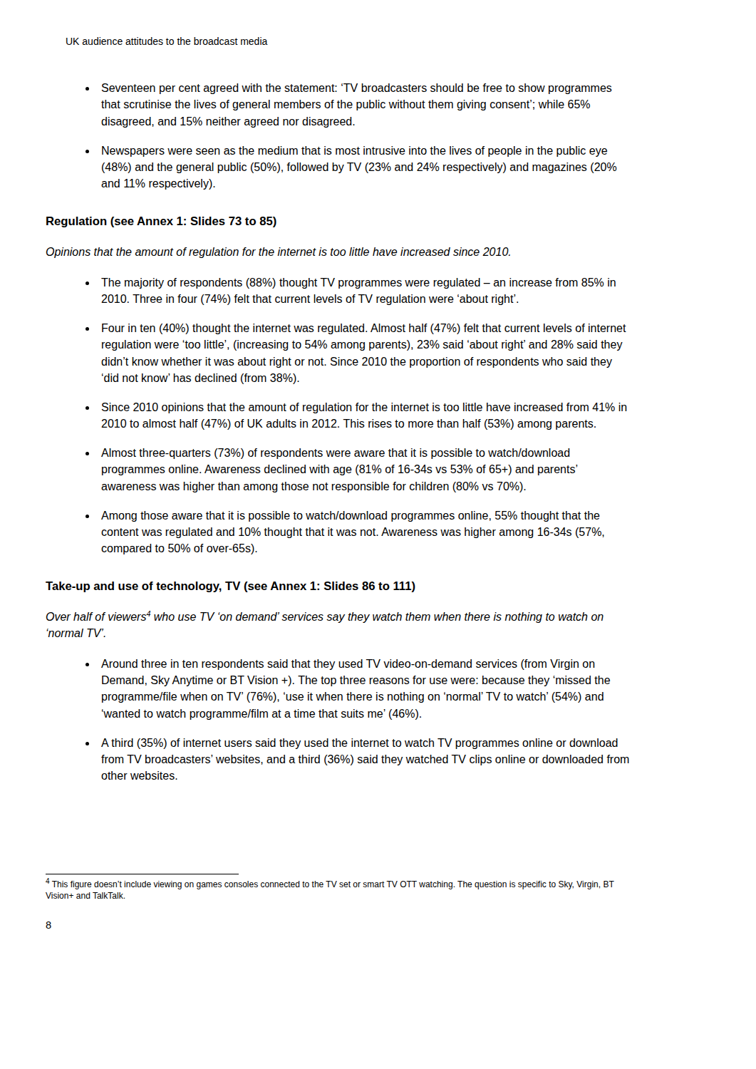UK audience attitudes to the broadcast media
Seventeen per cent agreed with the statement: ‘TV broadcasters should be free to show programmes that scrutinise the lives of general members of the public without them giving consent’; while 65% disagreed, and 15% neither agreed nor disagreed.
Newspapers were seen as the medium that is most intrusive into the lives of people in the public eye (48%) and the general public (50%), followed by TV (23% and 24% respectively) and magazines (20% and 11% respectively).
Regulation (see Annex 1: Slides 73 to 85)
Opinions that the amount of regulation for the internet is too little have increased since 2010.
The majority of respondents (88%) thought TV programmes were regulated – an increase from 85% in 2010. Three in four (74%) felt that current levels of TV regulation were ‘about right’.
Four in ten (40%) thought the internet was regulated. Almost half (47%) felt that current levels of internet regulation were ‘too little’, (increasing to 54% among parents), 23% said ‘about right’ and 28% said they didn’t know whether it was about right or not. Since 2010 the proportion of respondents who said they ‘did not know’ has declined (from 38%).
Since 2010 opinions that the amount of regulation for the internet is too little have increased from 41% in 2010 to almost half (47%) of UK adults in 2012. This rises to more than half (53%) among parents.
Almost three-quarters (73%) of respondents were aware that it is possible to watch/download programmes online. Awareness declined with age (81% of 16-34s vs 53% of 65+) and parents’ awareness was higher than among those not responsible for children (80% vs 70%).
Among those aware that it is possible to watch/download programmes online, 55% thought that the content was regulated and 10% thought that it was not. Awareness was higher among 16-34s (57%, compared to 50% of over-65s).
Take-up and use of technology, TV (see Annex 1: Slides 86 to 111)
Over half of viewers4 who use TV ‘on demand’ services say they watch them when there is nothing to watch on ‘normal TV’.
Around three in ten respondents said that they used TV video-on-demand services (from Virgin on Demand, Sky Anytime or BT Vision +). The top three reasons for use were: because they ‘missed the programme/file when on TV’ (76%), ‘use it when there is nothing on ‘normal’ TV to watch’ (54%) and ‘wanted to watch programme/film at a time that suits me’ (46%).
A third (35%) of internet users said they used the internet to watch TV programmes online or download from TV broadcasters’ websites, and a third (36%) said they watched TV clips online or downloaded from other websites.
4 This figure doesn’t include viewing on games consoles connected to the TV set or smart TV OTT watching. The question is specific to Sky, Virgin, BT Vision+ and TalkTalk.
8